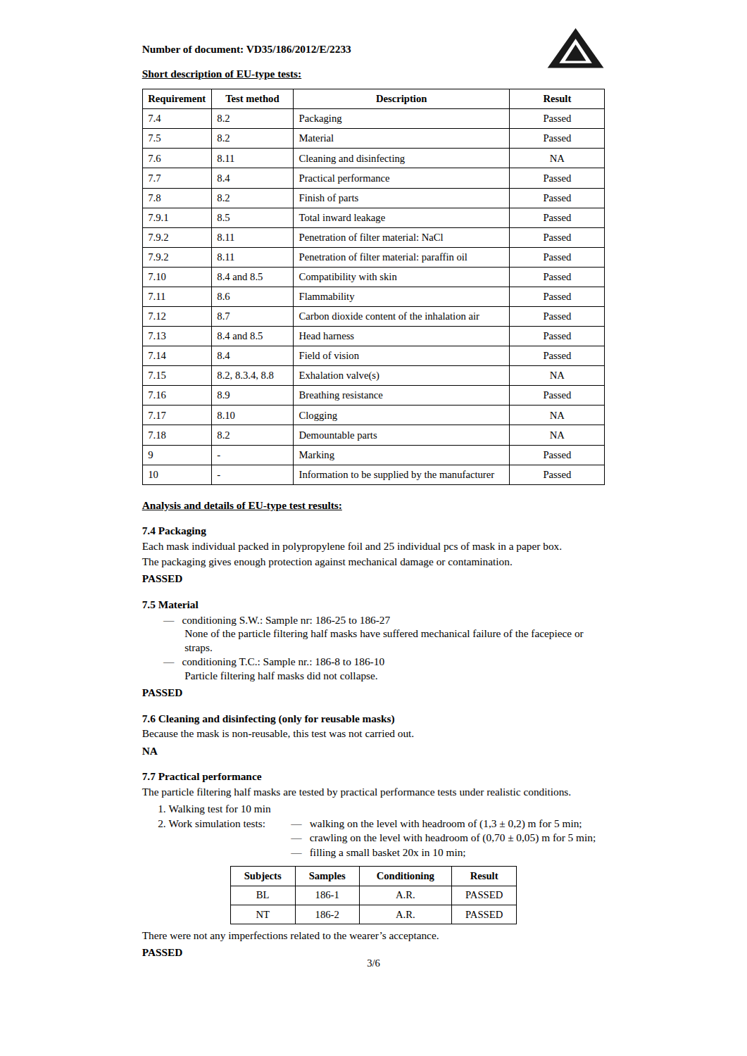Number of document: VD35/186/2012/E/2233
Short description of EU-type tests:
| Requirement | Test method | Description | Result |
| --- | --- | --- | --- |
| 7.4 | 8.2 | Packaging | Passed |
| 7.5 | 8.2 | Material | Passed |
| 7.6 | 8.11 | Cleaning and disinfecting | NA |
| 7.7 | 8.4 | Practical performance | Passed |
| 7.8 | 8.2 | Finish of parts | Passed |
| 7.9.1 | 8.5 | Total inward leakage | Passed |
| 7.9.2 | 8.11 | Penetration of filter material: NaCl | Passed |
| 7.9.2 | 8.11 | Penetration of filter material: paraffin oil | Passed |
| 7.10 | 8.4 and 8.5 | Compatibility with skin | Passed |
| 7.11 | 8.6 | Flammability | Passed |
| 7.12 | 8.7 | Carbon dioxide content of the inhalation air | Passed |
| 7.13 | 8.4 and 8.5 | Head harness | Passed |
| 7.14 | 8.4 | Field of vision | Passed |
| 7.15 | 8.2, 8.3.4, 8.8 | Exhalation valve(s) | NA |
| 7.16 | 8.9 | Breathing resistance | Passed |
| 7.17 | 8.10 | Clogging | NA |
| 7.18 | 8.2 | Demountable parts | NA |
| 9 | - | Marking | Passed |
| 10 | - | Information to be supplied by the manufacturer | Passed |
Analysis and details of EU-type test results:
7.4 Packaging
Each mask individual packed in polypropylene foil and 25 individual pcs of mask in a paper box.
The packaging gives enough protection against mechanical damage or contamination.
PASSED
7.5 Material
conditioning S.W.: Sample nr: 186-25 to 186-27 None of the particle filtering half masks have suffered mechanical failure of the facepiece or straps.
conditioning T.C.: Sample nr.: 186-8 to 186-10 Particle filtering half masks did not collapse.
PASSED
7.6 Cleaning and disinfecting (only for reusable masks)
Because the mask is non-reusable, this test was not carried out.
NA
7.7 Practical performance
The particle filtering half masks are tested by practical performance tests under realistic conditions.
Walking test for 10 min
Work simulation tests:
walking on the level with headroom of (1,3 ± 0,2) m for 5 min;
crawling on the level with headroom of (0,70 ± 0,05) m for 5 min;
filling a small basket 20x in 10 min;
| Subjects | Samples | Conditioning | Result |
| --- | --- | --- | --- |
| BL | 186-1 | A.R. | PASSED |
| NT | 186-2 | A.R. | PASSED |
There were not any imperfections related to the wearer’s acceptance.
PASSED
3/6